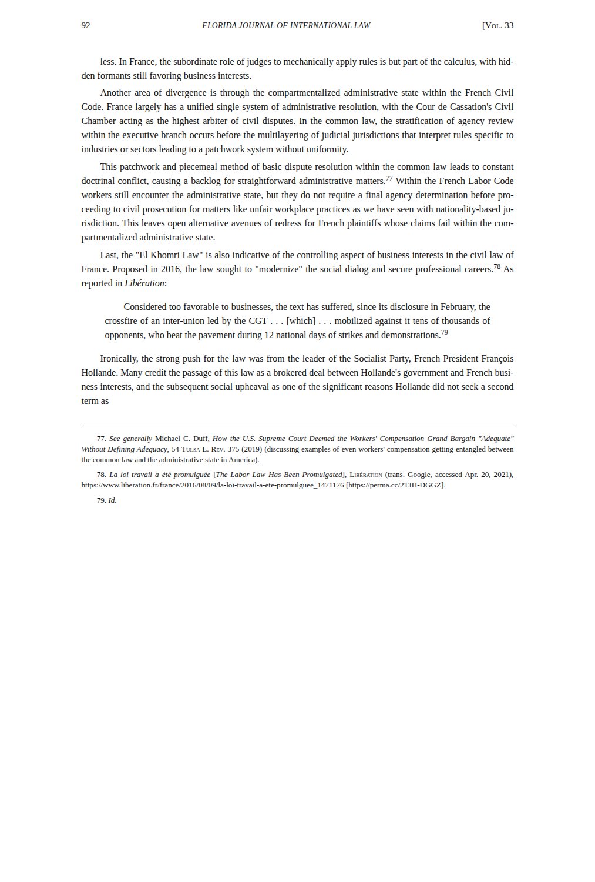92 Florida Journal of International Law [Vol. 33
less. In France, the subordinate role of judges to mechanically apply rules is but part of the calculus, with hidden formants still favoring business interests.
Another area of divergence is through the compartmentalized administrative state within the French Civil Code. France largely has a unified single system of administrative resolution, with the Cour de Cassation's Civil Chamber acting as the highest arbiter of civil disputes. In the common law, the stratification of agency review within the executive branch occurs before the multilayering of judicial jurisdictions that interpret rules specific to industries or sectors leading to a patchwork system without uniformity.
This patchwork and piecemeal method of basic dispute resolution within the common law leads to constant doctrinal conflict, causing a backlog for straightforward administrative matters.77 Within the French Labor Code workers still encounter the administrative state, but they do not require a final agency determination before proceeding to civil prosecution for matters like unfair workplace practices as we have seen with nationality-based jurisdiction. This leaves open alternative avenues of redress for French plaintiffs whose claims fail within the compartmentalized administrative state.
Last, the "El Khomri Law" is also indicative of the controlling aspect of business interests in the civil law of France. Proposed in 2016, the law sought to "modernize" the social dialog and secure professional careers.78 As reported in Libération:
Considered too favorable to businesses, the text has suffered, since its disclosure in February, the crossfire of an inter-union led by the CGT . . . [which] . . . mobilized against it tens of thousands of opponents, who beat the pavement during 12 national days of strikes and demonstrations.79
Ironically, the strong push for the law was from the leader of the Socialist Party, French President François Hollande. Many credit the passage of this law as a brokered deal between Hollande's government and French business interests, and the subsequent social upheaval as one of the significant reasons Hollande did not seek a second term as
77. See generally Michael C. Duff, How the U.S. Supreme Court Deemed the Workers' Compensation Grand Bargain "Adequate" Without Defining Adequacy, 54 Tulsa L. Rev. 375 (2019) (discussing examples of even workers' compensation getting entangled between the common law and the administrative state in America).
78. La loi travail a été promulguée [The Labor Law Has Been Promulgated], Libération (trans. Google, accessed Apr. 20, 2021), https://www.liberation.fr/france/2016/08/09/la-loi-travail-a-ete-promulguee_1471176 [https://perma.cc/2TJH-DGGZ].
79. Id.